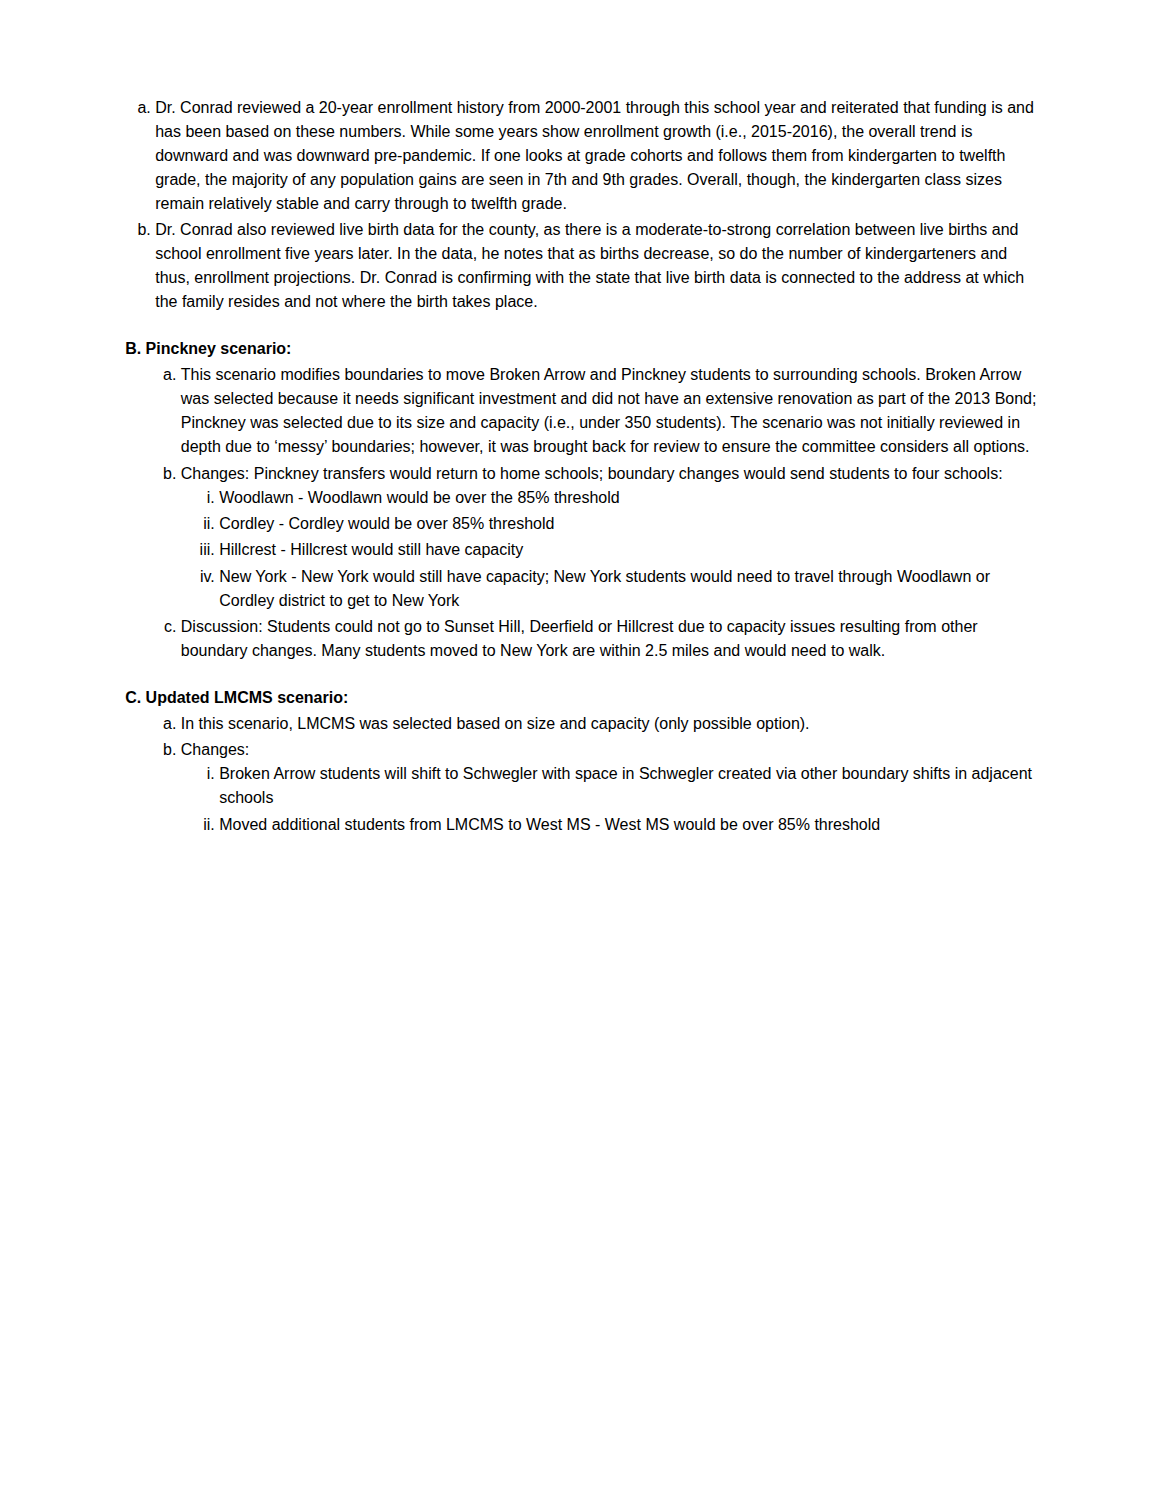Dr. Conrad reviewed a 20-year enrollment history from 2000-2001 through this school year and reiterated that funding is and has been based on these numbers. While some years show enrollment growth (i.e., 2015-2016), the overall trend is downward and was downward pre-pandemic. If one looks at grade cohorts and follows them from kindergarten to twelfth grade, the majority of any population gains are seen in 7th and 9th grades. Overall, though, the kindergarten class sizes remain relatively stable and carry through to twelfth grade.
Dr. Conrad also reviewed live birth data for the county, as there is a moderate-to-strong correlation between live births and school enrollment five years later. In the data, he notes that as births decrease, so do the number of kindergarteners and thus, enrollment projections. Dr. Conrad is confirming with the state that live birth data is connected to the address at which the family resides and not where the birth takes place.
Pinckney scenario:
This scenario modifies boundaries to move Broken Arrow and Pinckney students to surrounding schools. Broken Arrow was selected because it needs significant investment and did not have an extensive renovation as part of the 2013 Bond; Pinckney was selected due to its size and capacity (i.e., under 350 students). The scenario was not initially reviewed in depth due to ‘messy’ boundaries; however, it was brought back for review to ensure the committee considers all options.
Changes: Pinckney transfers would return to home schools; boundary changes would send students to four schools:
Woodlawn - Woodlawn would be over the 85% threshold
Cordley - Cordley would be over 85% threshold
Hillcrest - Hillcrest would still have capacity
New York - New York would still have capacity; New York students would need to travel through Woodlawn or Cordley district to get to New York
Discussion: Students could not go to Sunset Hill, Deerfield or Hillcrest due to capacity issues resulting from other boundary changes. Many students moved to New York are within 2.5 miles and would need to walk.
Updated LMCMS scenario:
In this scenario, LMCMS was selected based on size and capacity (only possible option).
Changes:
Broken Arrow students will shift to Schwegler with space in Schwegler created via other boundary shifts in adjacent schools
Moved additional students from LMCMS to West MS - West MS would be over 85% threshold